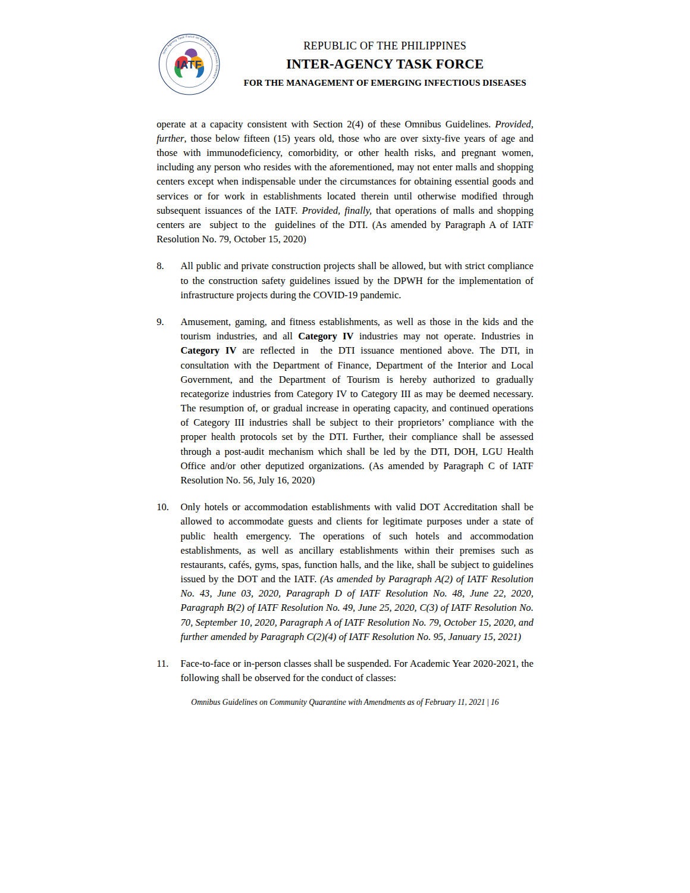IATF Inter-Agency Task Force on Emerging Infectious Diseases
REPUBLIC OF THE PHILIPPINES
INTER-AGENCY TASK FORCE
FOR THE MANAGEMENT OF EMERGING INFECTIOUS DISEASES
operate at a capacity consistent with Section 2(4) of these Omnibus Guidelines. Provided, further, those below fifteen (15) years old, those who are over sixty-five years of age and those with immunodeficiency, comorbidity, or other health risks, and pregnant women, including any person who resides with the aforementioned, may not enter malls and shopping centers except when indispensable under the circumstances for obtaining essential goods and services or for work in establishments located therein until otherwise modified through subsequent issuances of the IATF. Provided, finally, that operations of malls and shopping centers are subject to the guidelines of the DTI. (As amended by Paragraph A of IATF Resolution No. 79, October 15, 2020)
8. All public and private construction projects shall be allowed, but with strict compliance to the construction safety guidelines issued by the DPWH for the implementation of infrastructure projects during the COVID-19 pandemic.
9. Amusement, gaming, and fitness establishments, as well as those in the kids and the tourism industries, and all Category IV industries may not operate. Industries in Category IV are reflected in the DTI issuance mentioned above. The DTI, in consultation with the Department of Finance, Department of the Interior and Local Government, and the Department of Tourism is hereby authorized to gradually recategorize industries from Category IV to Category III as may be deemed necessary. The resumption of, or gradual increase in operating capacity, and continued operations of Category III industries shall be subject to their proprietors’ compliance with the proper health protocols set by the DTI. Further, their compliance shall be assessed through a post-audit mechanism which shall be led by the DTI, DOH, LGU Health Office and/or other deputized organizations. (As amended by Paragraph C of IATF Resolution No. 56, July 16, 2020)
10. Only hotels or accommodation establishments with valid DOT Accreditation shall be allowed to accommodate guests and clients for legitimate purposes under a state of public health emergency. The operations of such hotels and accommodation establishments, as well as ancillary establishments within their premises such as restaurants, cafés, gyms, spas, function halls, and the like, shall be subject to guidelines issued by the DOT and the IATF. (As amended by Paragraph A(2) of IATF Resolution No. 43, June 03, 2020, Paragraph D of IATF Resolution No. 48, June 22, 2020, Paragraph B(2) of IATF Resolution No. 49, June 25, 2020, C(3) of IATF Resolution No. 70, September 10, 2020, Paragraph A of IATF Resolution No. 79, October 15, 2020, and further amended by Paragraph C(2)(4) of IATF Resolution No. 95, January 15, 2021)
11. Face-to-face or in-person classes shall be suspended. For Academic Year 2020-2021, the following shall be observed for the conduct of classes:
Omnibus Guidelines on Community Quarantine with Amendments as of February 11, 2021 | 16